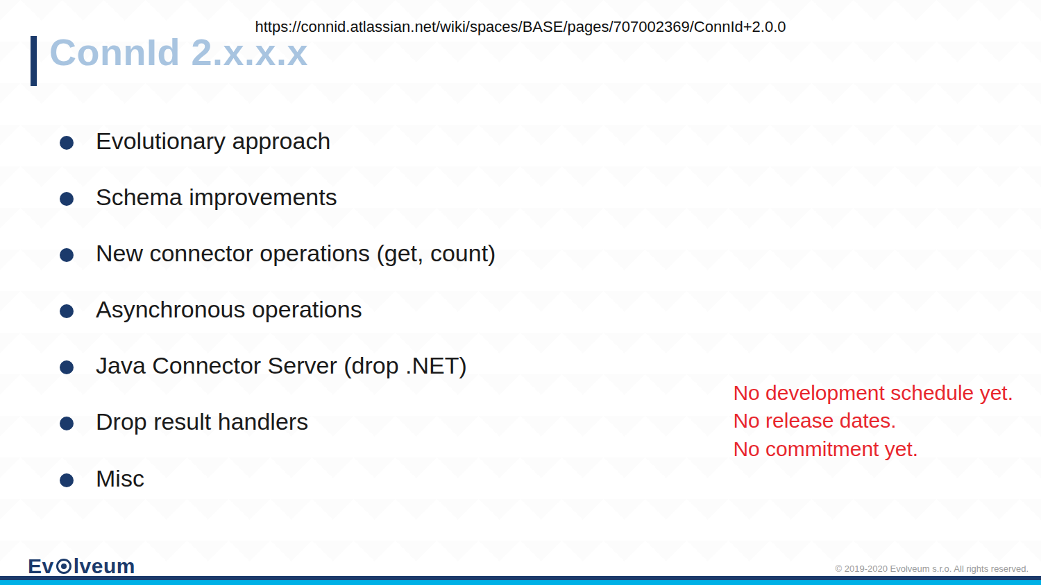https://connid.atlassian.net/wiki/spaces/BASE/pages/707002369/ConnId+2.0.0
ConnId 2.x.x.x
Evolutionary approach
Schema improvements
New connector operations (get, count)
Asynchronous operations
Java Connector Server (drop .NET)
Drop result handlers
Misc
No development schedule yet.
No release dates.
No commitment yet.
Ev lveum
© 2019-2020 Evolveum s.r.o. All rights reserved.